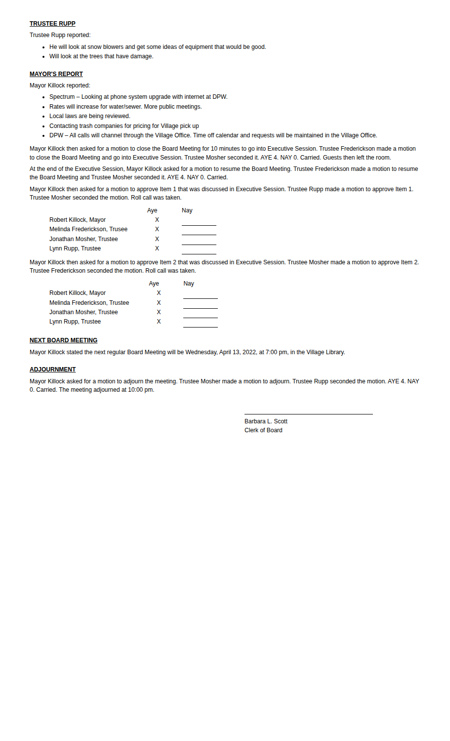TRUSTEE RUPP
Trustee Rupp reported:
He will look at snow blowers and get some ideas of equipment that would be good.
Will look at the trees that have damage.
MAYOR'S REPORT
Mayor Killock reported:
Spectrum – Looking at phone system upgrade with internet at DPW.
Rates will increase for water/sewer. More public meetings.
Local laws are being reviewed.
Contacting trash companies for pricing for Village pick up
DPW – All calls will channel through the Village Office. Time off calendar and requests will be maintained in the Village Office.
Mayor Killock then asked for a motion to close the Board Meeting for 10 minutes to go into Executive Session. Trustee Frederickson made a motion to close the Board Meeting and go into Executive Session. Trustee Mosher seconded it. AYE 4. NAY 0. Carried. Guests then left the room.
At the end of the Executive Session, Mayor Killock asked for a motion to resume the Board Meeting. Trustee Frederickson made a motion to resume the Board Meeting and Trustee Mosher seconded it. AYE 4. NAY 0. Carried.
Mayor Killock then asked for a motion to approve Item 1 that was discussed in Executive Session. Trustee Rupp made a motion to approve Item 1. Trustee Mosher seconded the motion. Roll call was taken.
| | Aye | Nay |
| --- | --- | --- |
| Robert Killock, Mayor | X | |
| Melinda Frederickson, Trusee | X | |
| Jonathan Mosher, Trustee | X | |
| Lynn Rupp, Trustee | X | |
Mayor Killock then asked for a motion to approve Item 2 that was discussed in Executive Session. Trustee Mosher made a motion to approve Item 2. Trustee Frederickson seconded the motion. Roll call was taken.
| | Aye | Nay |
| --- | --- | --- |
| Robert Killock, Mayor | X | |
| Melinda Frederickson, Trustee | X | |
| Jonathan Mosher, Trustee | X | |
| Lynn Rupp, Trustee | X | |
NEXT BOARD MEETING
Mayor Killock stated the next regular Board Meeting will be Wednesday, April 13, 2022, at 7:00 pm, in the Village Library.
ADJOURNMENT
Mayor Killock asked for a motion to adjourn the meeting. Trustee Mosher made a motion to adjourn. Trustee Rupp seconded the motion. AYE 4. NAY 0. Carried. The meeting adjourned at 10:00 pm.
Barbara L. Scott
Clerk of Board